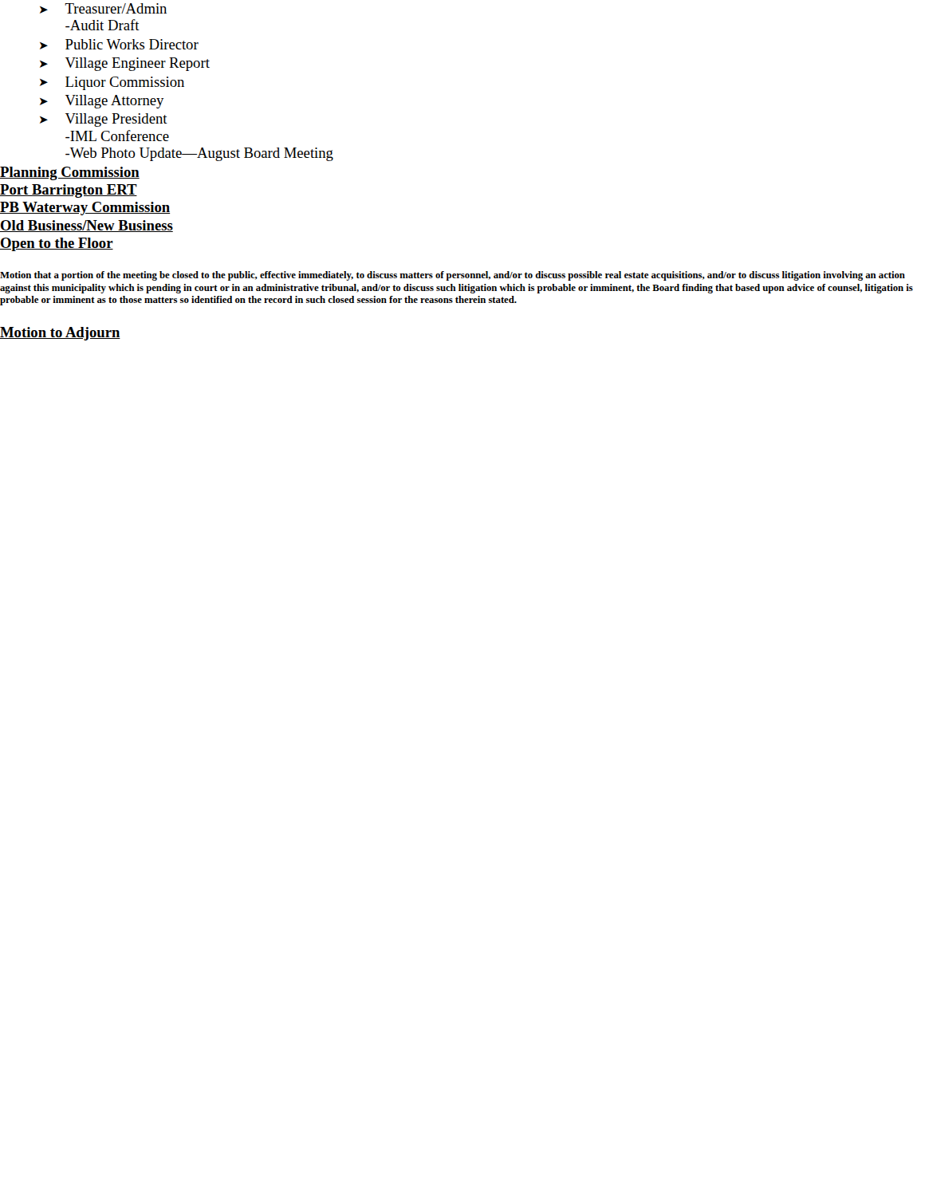Treasurer/Admin -Audit Draft
Public Works Director
Village Engineer Report
Liquor Commission
Village Attorney
Village President -IML Conference -Web Photo Update—August Board Meeting
Planning Commission
Port Barrington ERT
PB Waterway Commission
Old Business/New Business
Open to the Floor
Motion that a portion of the meeting be closed to the public, effective immediately, to discuss matters of personnel, and/or to discuss possible real estate acquisitions, and/or to discuss litigation involving an action against this municipality which is pending in court or in an administrative tribunal, and/or to discuss such litigation which is probable or imminent, the Board finding that based upon advice of counsel, litigation is probable or imminent as to those matters so identified on the record in such closed session for the reasons therein stated.
Motion to Adjourn